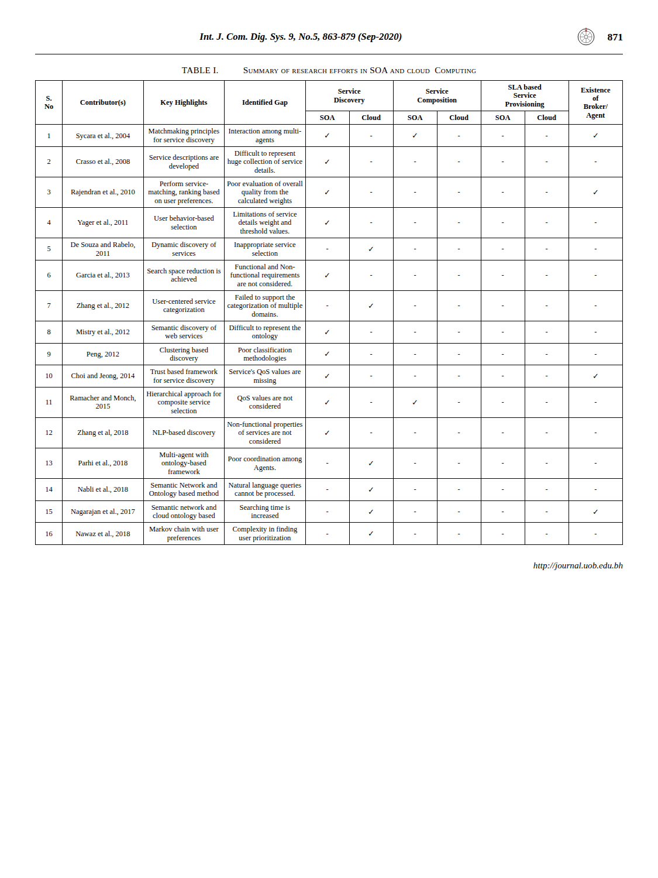Int. J. Com. Dig. Sys. 9, No.5, 863-879 (Sep-2020)
871
TABLE I. Summary of research efforts in SOA and cloud Computing
| S. No | Contributor(s) | Key Highlights | Identified Gap | Service Discovery | Service Composition | SLA based Service Provisioning | Existence of Broker/ Agent |
| --- | --- | --- | --- | --- | --- | --- | --- |
| SOA | Cloud | SOA | Cloud | SOA | Cloud |
| 1 | Sycara et al., 2004 | Matchmaking principles for service discovery | Interaction among multi-agents | ✓ | - | ✓ | - | - | - | ✓ |
| 2 | Crasso et al., 2008 | Service descriptions are developed | Difficult to represent huge collection of service details. | ✓ | - | - | - | - | - | - |
| 3 | Rajendran et al., 2010 | Perform service-matching, ranking based on user preferences. | Poor evaluation of overall quality from the calculated weights | ✓ | - | - | - | - | - | ✓ |
| 4 | Yager et al., 2011 | User behavior-based selection | Limitations of service details weight and threshold values. | ✓ | - | - | - | - | - | - |
| 5 | De Souza and Rabelo, 2011 | Dynamic discovery of services | Inappropriate service selection | - | ✓ | - | - | - | - | - |
| 6 | Garcia et al., 2013 | Search space reduction is achieved | Functional and Non-functional requirements are not considered. | ✓ | - | - | - | - | - | - |
| 7 | Zhang et al., 2012 | User-centered service categorization | Failed to support the categorization of multiple domains. | - | ✓ | - | - | - | - | - |
| 8 | Mistry et al., 2012 | Semantic discovery of web services | Difficult to represent the ontology | ✓ | - | - | - | - | - | - |
| 9 | Peng, 2012 | Clustering based discovery | Poor classification methodologies | ✓ | - | - | - | - | - | - |
| 10 | Choi and Jeong, 2014 | Trust based framework for service discovery | Service's QoS values are missing | ✓ | - | - | - | - | - | ✓ |
| 11 | Ramacher and Monch, 2015 | Hierarchical approach for composite service selection | QoS values are not considered | ✓ | - | ✓ | - | - | - | - |
| 12 | Zhang et al, 2018 | NLP-based discovery | Non-functional properties of services are not considered | ✓ | - | - | - | - | - | - |
| 13 | Parhi et al., 2018 | Multi-agent with ontology-based framework | Poor coordination among Agents. | - | ✓ | - | - | - | - | - |
| 14 | Nabli et al., 2018 | Semantic Network and Ontology based method | Natural language queries cannot be processed. | - | ✓ | - | - | - | - | - |
| 15 | Nagarajan et al., 2017 | Semantic network and cloud ontology based | Searching time is increased | - | ✓ | - | - | - | - | ✓ |
| 16 | Nawaz et al., 2018 | Markov chain with user preferences | Complexity in finding user prioritization | - | ✓ | - | - | - | - | - |
http://journal.uob.edu.bh